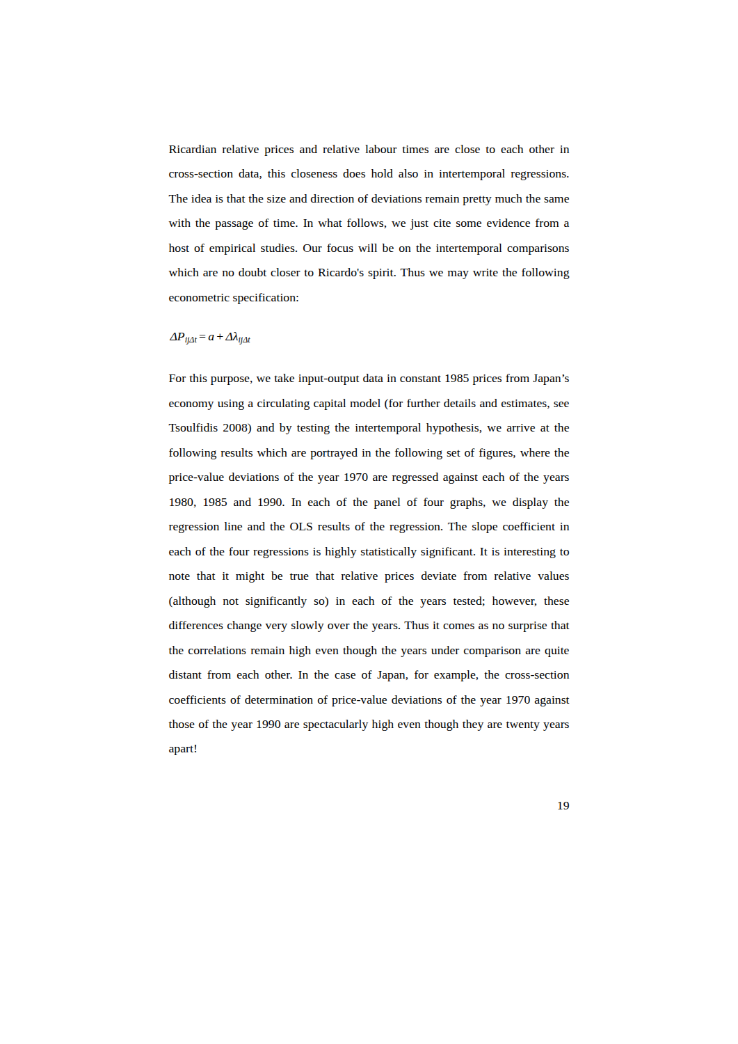Ricardian relative prices and relative labour times are close to each other in cross-section data, this closeness does hold also in intertemporal regressions. The idea is that the size and direction of deviations remain pretty much the same with the passage of time. In what follows, we just cite some evidence from a host of empirical studies. Our focus will be on the intertemporal comparisons which are no doubt closer to Ricardo's spirit. Thus we may write the following econometric specification:
ΔPijΔt=a+ΔλijΔt
For this purpose, we take input-output data in constant 1985 prices from Japan’s economy using a circulating capital model (for further details and estimates, see Tsoulfidis 2008) and by testing the intertemporal hypothesis, we arrive at the following results which are portrayed in the following set of figures, where the price-value deviations of the year 1970 are regressed against each of the years 1980, 1985 and 1990. In each of the panel of four graphs, we display the regression line and the OLS results of the regression. The slope coefficient in each of the four regressions is highly statistically significant. It is interesting to note that it might be true that relative prices deviate from relative values (although not significantly so) in each of the years tested; however, these differences change very slowly over the years. Thus it comes as no surprise that the correlations remain high even though the years under comparison are quite distant from each other. In the case of Japan, for example, the cross-section coefficients of determination of price-value deviations of the year 1970 against those of the year 1990 are spectacularly high even though they are twenty years apart!
19